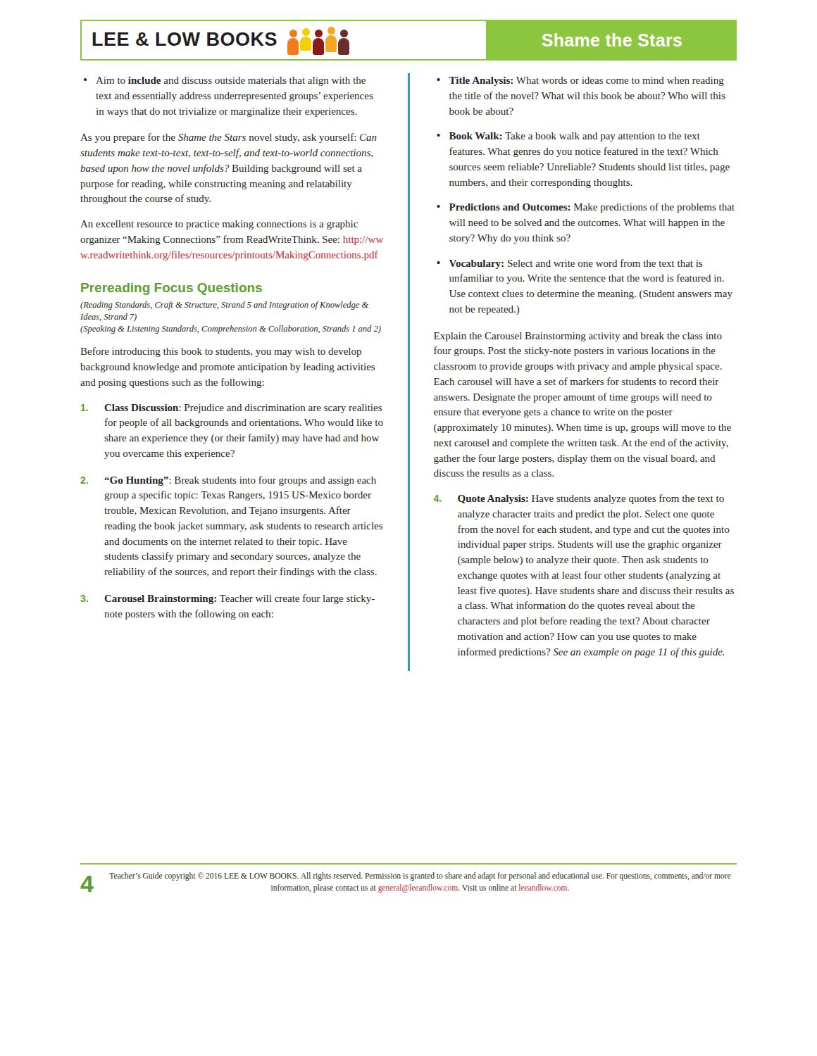LEE & LOW BOOKS
Shame the Stars
Aim to include and discuss outside materials that align with the text and essentially address underrepresented groups’ experiences in ways that do not trivialize or marginalize their experiences.
As you prepare for the Shame the Stars novel study, ask yourself: Can students make text-to-text, text-to-self, and text-to-world connections, based upon how the novel unfolds? Building background will set a purpose for reading, while constructing meaning and relatability throughout the course of study.
An excellent resource to practice making connections is a graphic organizer “Making Connections” from ReadWriteThink. See: http://www.readwritethink.org/files/resources/printouts/MakingConnections.pdf
Prereading Focus Questions
(Reading Standards, Craft & Structure, Strand 5 and Integration of Knowledge & Ideas, Strand 7) (Speaking & Listening Standards, Comprehension & Collaboration, Strands 1 and 2)
Before introducing this book to students, you may wish to develop background knowledge and promote anticipation by leading activities and posing questions such as the following:
Class Discussion: Prejudice and discrimination are scary realities for people of all backgrounds and orientations. Who would like to share an experience they (or their family) may have had and how you overcame this experience?
“Go Hunting”: Break students into four groups and assign each group a specific topic: Texas Rangers, 1915 US-Mexico border trouble, Mexican Revolution, and Tejano insurgents. After reading the book jacket summary, ask students to research articles and documents on the internet related to their topic. Have students classify primary and secondary sources, analyze the reliability of the sources, and report their findings with the class.
Carousel Brainstorming: Teacher will create four large sticky-note posters with the following on each:
Title Analysis: What words or ideas come to mind when reading the title of the novel? What wil this book be about? Who will this book be about?
Book Walk: Take a book walk and pay attention to the text features. What genres do you notice featured in the text? Which sources seem reliable? Unreliable? Students should list titles, page numbers, and their corresponding thoughts.
Predictions and Outcomes: Make predictions of the problems that will need to be solved and the outcomes. What will happen in the story? Why do you think so?
Vocabulary: Select and write one word from the text that is unfamiliar to you. Write the sentence that the word is featured in. Use context clues to determine the meaning. (Student answers may not be repeated.)
Explain the Carousel Brainstorming activity and break the class into four groups. Post the sticky-note posters in various locations in the classroom to provide groups with privacy and ample physical space. Each carousel will have a set of markers for students to record their answers. Designate the proper amount of time groups will need to ensure that everyone gets a chance to write on the poster (approximately 10 minutes). When time is up, groups will move to the next carousel and complete the written task. At the end of the activity, gather the four large posters, display them on the visual board, and discuss the results as a class.
Quote Analysis: Have students analyze quotes from the text to analyze character traits and predict the plot. Select one quote from the novel for each student, and type and cut the quotes into individual paper strips. Students will use the graphic organizer (sample below) to analyze their quote. Then ask students to exchange quotes with at least four other students (analyzing at least five quotes). Have students share and discuss their results as a class. What information do the quotes reveal about the characters and plot before reading the text? About character motivation and action? How can you use quotes to make informed predictions? See an example on page 11 of this guide.
4
Teacher’s Guide copyright © 2016 LEE & LOW BOOKS. All rights reserved. Permission is granted to share and adapt for personal and educational use. For questions, comments, and/or more information, please contact us at general@leeandlow.com. Visit us online at leeandlow.com.